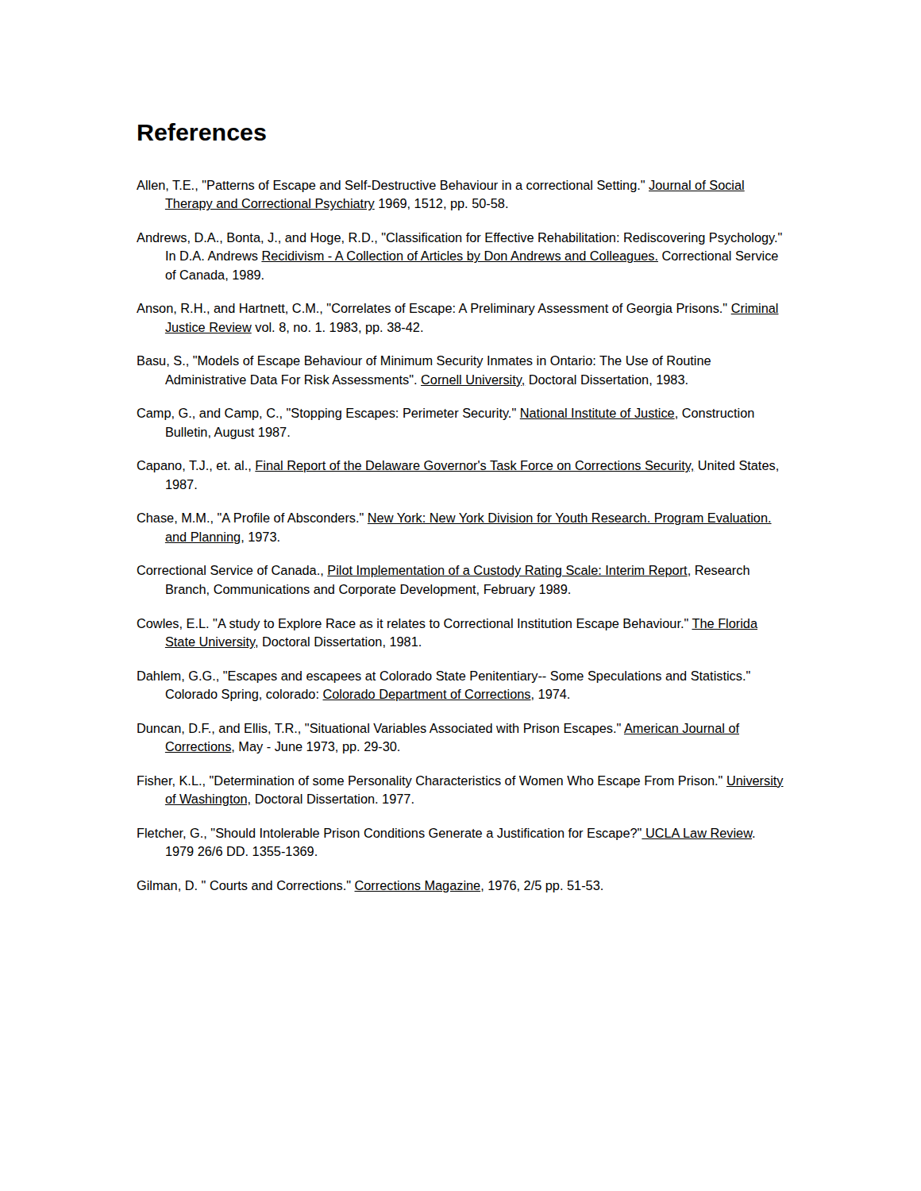References
Allen, T.E., "Patterns of Escape and Self-Destructive Behaviour in a correctional Setting." Journal of Social Therapy and Correctional Psychiatry 1969, 1512, pp. 50-58.
Andrews, D.A., Bonta, J., and Hoge, R.D., "Classification for Effective Rehabilitation: Rediscovering Psychology." In D.A. Andrews Recidivism - A Collection of Articles by Don Andrews and Colleagues. Correctional Service of Canada, 1989.
Anson, R.H., and Hartnett, C.M., "Correlates of Escape: A Preliminary Assessment of Georgia Prisons." Criminal Justice Review vol. 8, no. 1. 1983, pp. 38-42.
Basu, S., "Models of Escape Behaviour of Minimum Security Inmates in Ontario: The Use of Routine Administrative Data For Risk Assessments". Cornell University, Doctoral Dissertation, 1983.
Camp, G., and Camp, C., "Stopping Escapes: Perimeter Security." National Institute of Justice, Construction Bulletin, August 1987.
Capano, T.J., et. al., Final Report of the Delaware Governor's Task Force on Corrections Security, United States, 1987.
Chase, M.M., "A Profile of Absconders." New York: New York Division for Youth Research. Program Evaluation. and Planning, 1973.
Correctional Service of Canada., Pilot Implementation of a Custody Rating Scale: Interim Report, Research Branch, Communications and Corporate Development, February 1989.
Cowles, E.L. "A study to Explore Race as it relates to Correctional Institution Escape Behaviour." The Florida State University, Doctoral Dissertation, 1981.
Dahlem, G.G., "Escapes and escapees at Colorado State Penitentiary-- Some Speculations and Statistics." Colorado Spring, colorado: Colorado Department of Corrections, 1974.
Duncan, D.F., and Ellis, T.R., "Situational Variables Associated with Prison Escapes." American Journal of Corrections, May - June 1973, pp. 29-30.
Fisher, K.L., "Determination of some Personality Characteristics of Women Who Escape From Prison." University of Washington, Doctoral Dissertation. 1977.
Fletcher, G., "Should Intolerable Prison Conditions Generate a Justification for Escape?" UCLA Law Review. 1979 26/6 DD. 1355-1369.
Gilman, D. " Courts and Corrections." Corrections Magazine, 1976, 2/5 pp. 51-53.